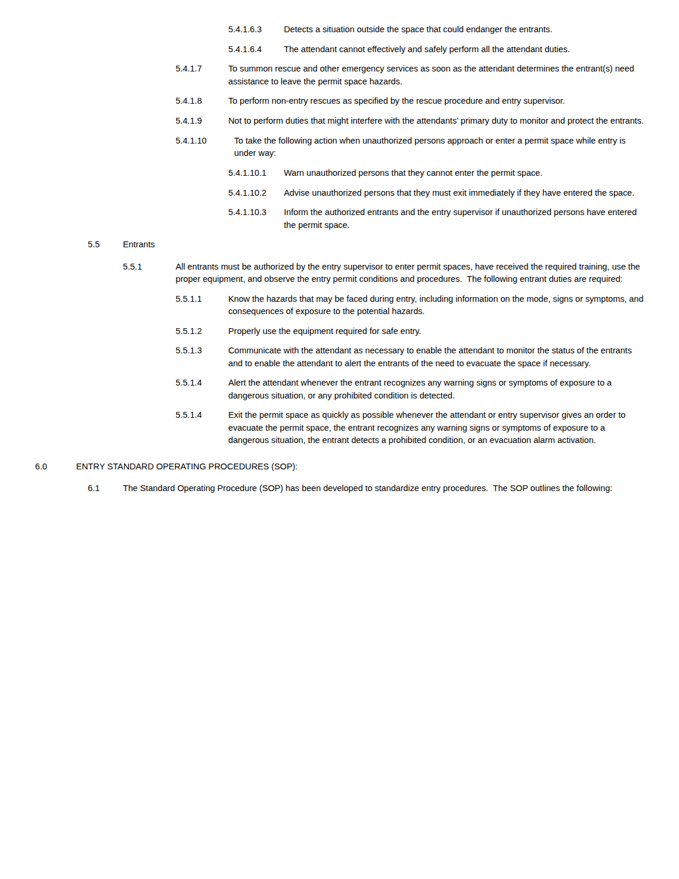5.4.1.6.3
Detects a situation outside the space that could endanger the entrants.
5.4.1.6.4
The attendant cannot effectively and safely perform all the attendant duties.
5.4.1.7
To summon rescue and other emergency services as soon as the attendant determines the entrant(s) need assistance to leave the permit space hazards.
5.4.1.8
To perform non-entry rescues as specified by the rescue procedure and entry supervisor.
5.4.1.9
Not to perform duties that might interfere with the attendants’ primary duty to monitor and protect the entrants.
5.4.1.10
To take the following action when unauthorized persons approach or enter a permit space while entry is under way:
5.4.1.10.1
Warn unauthorized persons that they cannot enter the permit space.
5.4.1.10.2
Advise unauthorized persons that they must exit immediately if they have entered the space.
5.4.1.10.3
Inform the authorized entrants and the entry supervisor if unauthorized persons have entered the permit space.
5.5
Entrants
5.5.1
All entrants must be authorized by the entry supervisor to enter permit spaces, have received the required training, use the proper equipment, and observe the entry permit conditions and procedures. The following entrant duties are required:
5.5.1.1
Know the hazards that may be faced during entry, including information on the mode, signs or symptoms, and consequences of exposure to the potential hazards.
5.5.1.2
Properly use the equipment required for safe entry.
5.5.1.3
Communicate with the attendant as necessary to enable the attendant to monitor the status of the entrants and to enable the attendant to alert the entrants of the need to evacuate the space if necessary.
5.5.1.4
Alert the attendant whenever the entrant recognizes any warning signs or symptoms of exposure to a dangerous situation, or any prohibited condition is detected.
5.5.1.4
Exit the permit space as quickly as possible whenever the attendant or entry supervisor gives an order to evacuate the permit space, the entrant recognizes any warning signs or symptoms of exposure to a dangerous situation, the entrant detects a prohibited condition, or an evacuation alarm activation.
6.0
ENTRY STANDARD OPERATING PROCEDURES (SOP):
6.1
The Standard Operating Procedure (SOP) has been developed to standardize entry procedures. The SOP outlines the following: